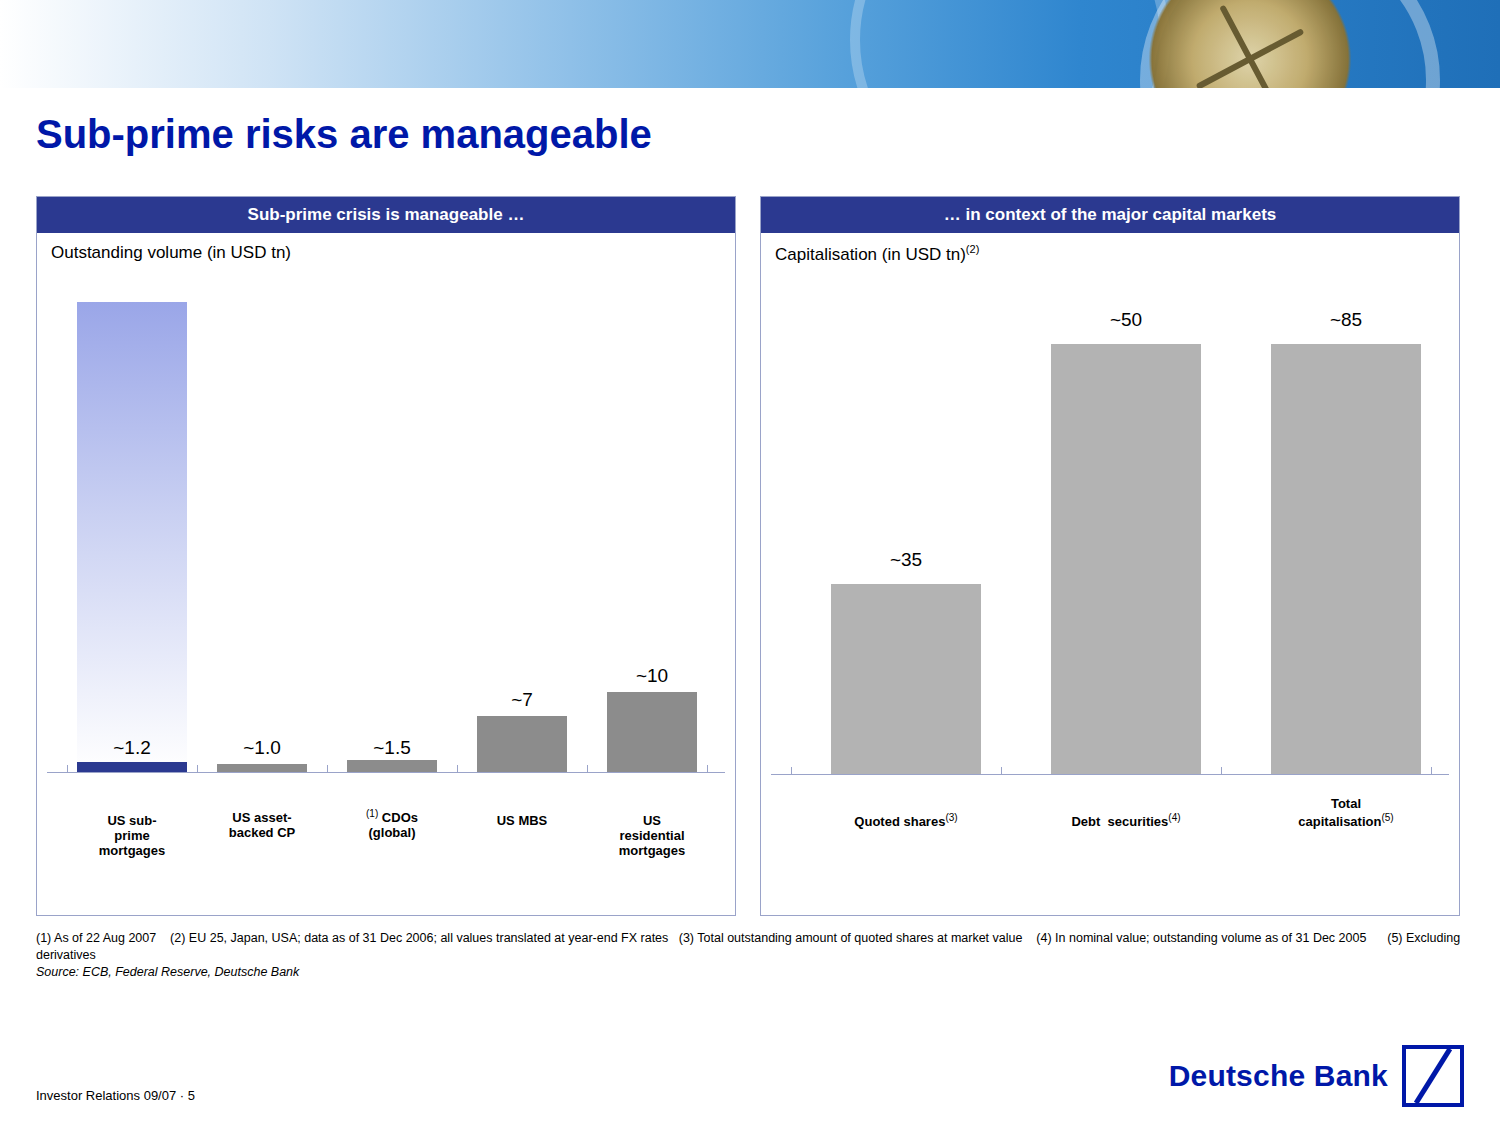Sub-prime risks are manageable
Sub-prime crisis is manageable …
Outstanding volume (in USD tn)
~1.2
US sub-
prime
mortgages
~1.0
US asset-
backed CP
~1.5
(1) CDOs
(global)
~7
US MBS
~10
US
residential
mortgages
… in context of the major capital markets
Capitalisation (in USD tn)(2)
~35
Quoted shares(3)
~50
Debt securities(4)
~85
Total capitalisation(5)
(1) As of 22 Aug 2007 (2) EU 25, Japan, USA; data as of 31 Dec 2006; all values translated at year-end FX rates (3) Total outstanding amount of quoted shares at market value (4) In nominal value; outstanding volume as of 31 Dec 2005 (5) Excluding derivatives
Source: ECB, Federal Reserve, Deutsche Bank
Investor Relations 09/07 · 5
Deutsche Bank